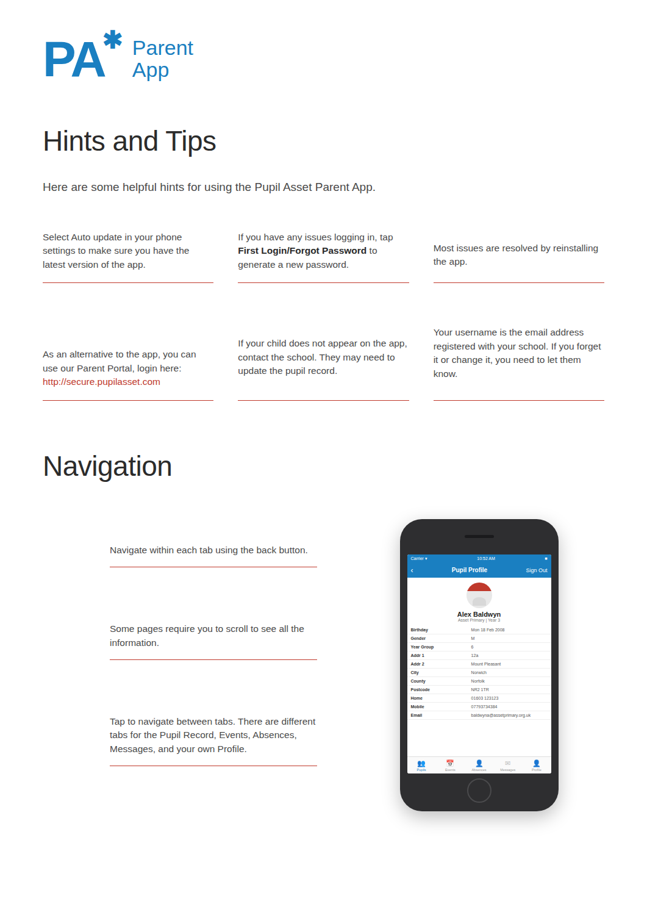PA✱ Parent
App
Hints and Tips
Here are some helpful hints for using the Pupil Asset Parent App.
Select Auto update in your phone settings to make sure you have the latest version of the app.
If you have any issues logging in, tap First Login/Forgot Password to generate a new password.
Most issues are resolved by reinstalling the app.
As an alternative to the app, you can use our Parent Portal, login here: http://secure.pupilasset.com
If your child does not appear on the app, contact the school. They may need to update the pupil record.
Your username is the email address registered with your school. If you forget it or change it, you need to let them know.
Navigation
Navigate within each tab using the back button.
Some pages require you to scroll to see all the information.
Tap to navigate between tabs. There are different tabs for the Pupil Record, Events, Absences, Messages, and your own Profile.
Carrier ▾ 10:52 AM ■
‹ Pupil Profile Sign Out
Alex Baldwyn
Asset Primary | Year 3
| Birthday | Mon 18 Feb 2008 |
| Gender | M |
| Year Group | 6 |
| Addr 1 | 12a |
| Addr 2 | Mount Pleasant |
| City | Norwich |
| County | Norfolk |
| Postcode | NR2 1TR |
| Home | 01603 123123 |
| Mobile | 07793734384 |
| Email | baldwyna@assetprimary.org.uk |
👥Pupils
📅Events
👤Absences
✉Messages
👤Profile